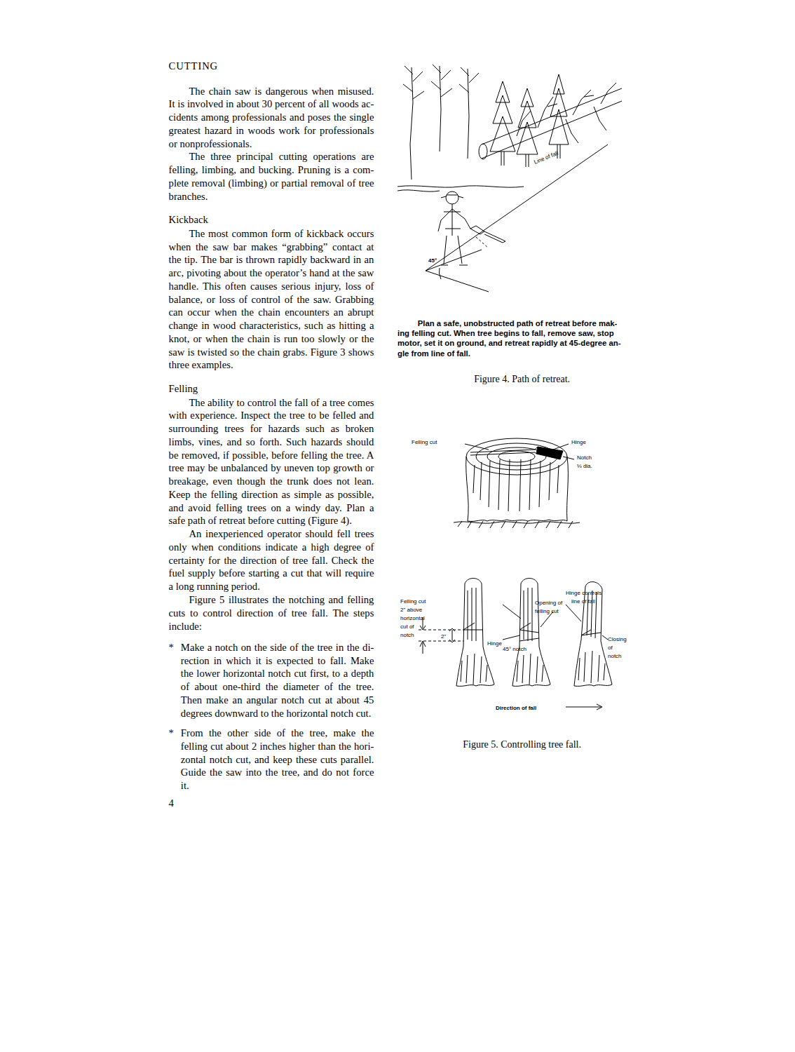CUTTING
The chain saw is dangerous when misused. It is involved in about 30 percent of all woods accidents among professionals and poses the single greatest hazard in woods work for professionals or nonprofessionals.
The three principal cutting operations are felling, limbing, and bucking. Pruning is a complete removal (limbing) or partial removal of tree branches.
Kickback
The most common form of kickback occurs when the saw bar makes “grabbing” contact at the tip. The bar is thrown rapidly backward in an arc, pivoting about the operator’s hand at the saw handle. This often causes serious injury, loss of balance, or loss of control of the saw. Grabbing can occur when the chain encounters an abrupt change in wood characteristics, such as hitting a knot, or when the chain is run too slowly or the saw is twisted so the chain grabs. Figure 3 shows three examples.
Felling
The ability to control the fall of a tree comes with experience. Inspect the tree to be felled and surrounding trees for hazards such as broken limbs, vines, and so forth. Such hazards should be removed, if possible, before felling the tree. A tree may be unbalanced by uneven top growth or breakage, even though the trunk does not lean. Keep the felling direction as simple as possible, and avoid felling trees on a windy day. Plan a safe path of retreat before cutting (Figure 4).
An inexperienced operator should fell trees only when conditions indicate a high degree of certainty for the direction of tree fall. Check the fuel supply before starting a cut that will require a long running period.
Figure 5 illustrates the notching and felling cuts to control direction of tree fall. The steps include:
Make a notch on the side of the tree in the direction in which it is expected to fall. Make the lower horizontal notch cut first, to a depth of about one-third the diameter of the tree. Then make an angular notch cut at about 45 degrees downward to the horizontal notch cut.
From the other side of the tree, make the felling cut about 2 inches higher than the horizontal notch cut, and keep these cuts parallel. Guide the saw into the tree, and do not force it.
Line of fall 45°
Plan a safe, unobstructed path of retreat before making felling cut. When tree begins to fall, remove saw, stop motor, set it on ground, and retreat rapidly at 45-degree angle from line of fall.
Figure 4. Path of retreat.
Felling cut Hinge Notch ⅓ dia.
Felling cut 2" above horizontal cut of notch 2" Hinge Opening of felling cut Hinge controls line of fall Closing of notch 45° notch Direction of fall
Figure 5. Controlling tree fall.
4